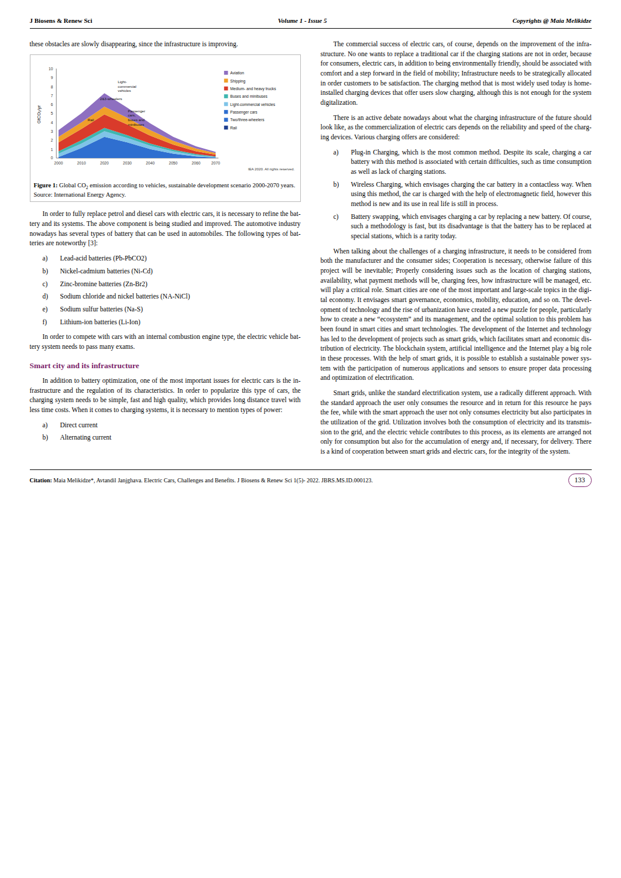J Biosens & Renew Sci
Volume 1 - Issue 5
Copyrights @ Maia Melikidze
these obstacles are slowly disappearing, since the infrastructure is improving.
GtCO₂/yr 10 9 8 7 6 5 4 3 2 1 0 2000 2010 2020 2030 2040 2050 2060 2070 2&3-wheelers Light- commercial vehicles Rail Passenger cars, buses and minibuses Aviation Shipping Medium- and heavy trucks Buses and minibuses Light-commercial vehicles Passenger cars Two/three-wheelers Rail IEA 2020. All rights reserved.
Figure 1: Global CO2 emission according to vehicles, sustainable development scenario 2000-2070 years. Source: International Energy Agency.
In order to fully replace petrol and diesel cars with electric cars, it is necessary to refine the battery and its systems. The above component is being studied and improved. The automotive industry nowadays has several types of battery that can be used in automobiles. The following types of batteries are noteworthy [3]:
a) Lead-acid batteries (Pb-PbCO2)
b) Nickel-cadmium batteries (Ni-Cd)
c) Zinc-bromine batteries (Zn-Br2)
d) Sodium chloride and nickel batteries (NA-NiCl)
e) Sodium sulfur batteries (Na-S)
f) Lithium-ion batteries (Li-Ion)
In order to compete with cars with an internal combustion engine type, the electric vehicle battery system needs to pass many exams.
Smart city and its infrastructure
In addition to battery optimization, one of the most important issues for electric cars is the infrastructure and the regulation of its characteristics. In order to popularize this type of cars, the charging system needs to be simple, fast and high quality, which provides long distance travel with less time costs. When it comes to charging systems, it is necessary to mention types of power:
a) Direct current
b) Alternating current
The commercial success of electric cars, of course, depends on the improvement of the infrastructure. No one wants to replace a traditional car if the charging stations are not in order, because for consumers, electric cars, in addition to being environmentally friendly, should be associated with comfort and a step forward in the field of mobility; Infrastructure needs to be strategically allocated in order customers to be satisfaction. The charging method that is most widely used today is home-installed charging devices that offer users slow charging, although this is not enough for the system digitalization.
There is an active debate nowadays about what the charging infrastructure of the future should look like, as the commercialization of electric cars depends on the reliability and speed of the charging devices. Various charging offers are considered:
a) Plug-in Charging, which is the most common method. Despite its scale, charging a car battery with this method is associated with certain difficulties, such as time consumption as well as lack of charging stations.
b) Wireless Charging, which envisages charging the car battery in a contactless way. When using this method, the car is charged with the help of electromagnetic field, however this method is new and its use in real life is still in process.
c) Battery swapping, which envisages charging a car by replacing a new battery. Of course, such a methodology is fast, but its disadvantage is that the battery has to be replaced at special stations, which is a rarity today.
When talking about the challenges of a charging infrastructure, it needs to be considered from both the manufacturer and the consumer sides; Cooperation is necessary, otherwise failure of this project will be inevitable; Properly considering issues such as the location of charging stations, availability, what payment methods will be, charging fees, how infrastructure will be managed, etc. will play a critical role. Smart cities are one of the most important and large-scale topics in the digital economy. It envisages smart governance, economics, mobility, education, and so on. The development of technology and the rise of urbanization have created a new puzzle for people, particularly how to create a new “ecosystem” and its management, and the optimal solution to this problem has been found in smart cities and smart technologies. The development of the Internet and technology has led to the development of projects such as smart grids, which facilitates smart and economic distribution of electricity. The blockchain system, artificial intelligence and the Internet play a big role in these processes. With the help of smart grids, it is possible to establish a sustainable power system with the participation of numerous applications and sensors to ensure proper data processing and optimization of electrification.
Smart grids, unlike the standard electrification system, use a radically different approach. With the standard approach the user only consumes the resource and in return for this resource he pays the fee, while with the smart approach the user not only consumes electricity but also participates in the utilization of the grid. Utilization involves both the consumption of electricity and its transmission to the grid, and the electric vehicle contributes to this process, as its elements are arranged not only for consumption but also for the accumulation of energy and, if necessary, for delivery. There is a kind of cooperation between smart grids and electric cars, for the integrity of the system.
Citation: Maia Melikidze*, Avtandil Janjghava. Electric Cars, Challenges and Benefits. J Biosens & Renew Sci 1(5)- 2022. JBRS.MS.ID.000123.
133